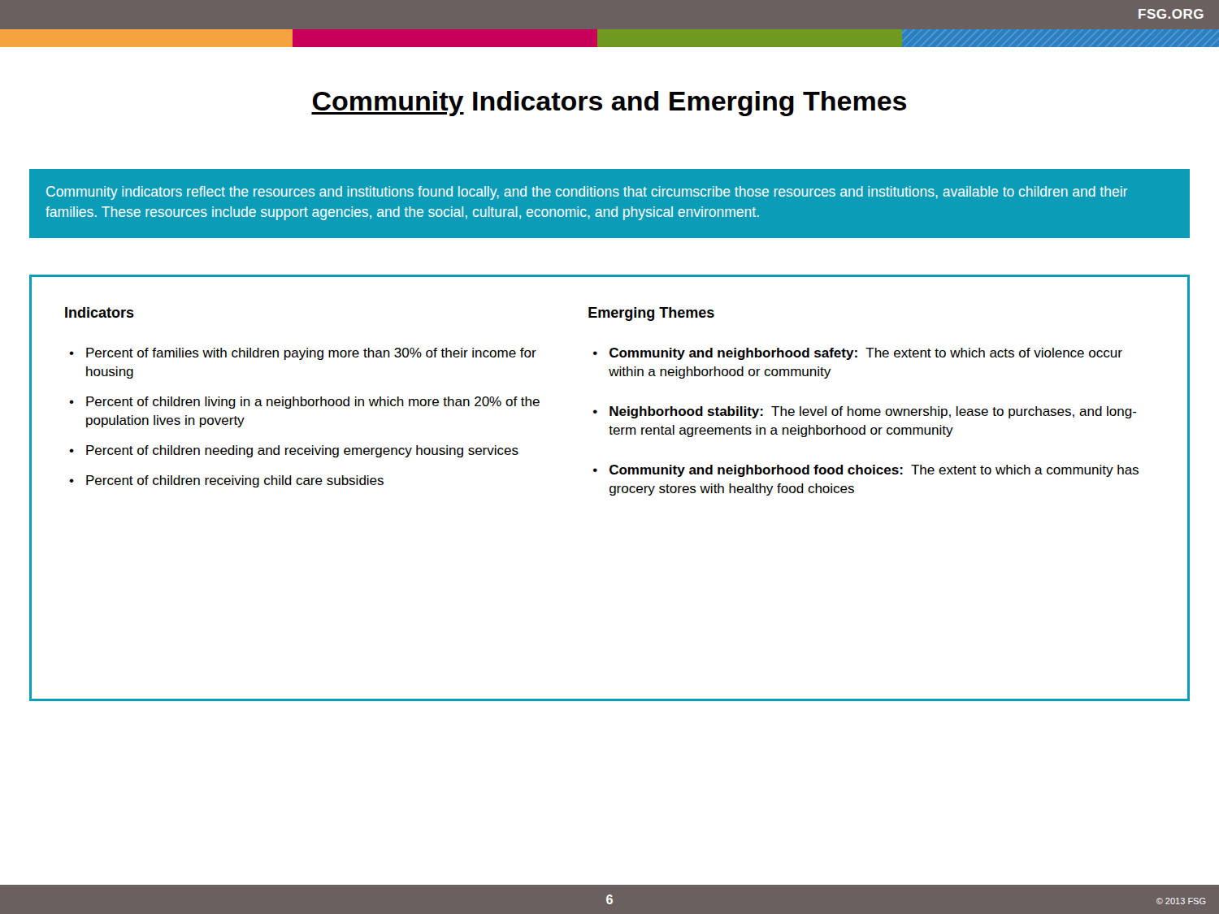FSG.ORG
Community Indicators and Emerging Themes
Community indicators reflect the resources and institutions found locally, and the conditions that circumscribe those resources and institutions, available to children and their families. These resources include support agencies, and the social, cultural, economic, and physical environment.
Indicators
Percent of families with children paying more than 30% of their income for housing
Percent of children living in a neighborhood in which more than 20% of the population lives in poverty
Percent of children needing and receiving emergency housing services
Percent of children receiving child care subsidies
Emerging Themes
Community and neighborhood safety: The extent to which acts of violence occur within a neighborhood or community
Neighborhood stability: The level of home ownership, lease to purchases, and long-term rental agreements in a neighborhood or community
Community and neighborhood food choices: The extent to which a community has grocery stores with healthy food choices
6
© 2013 FSG